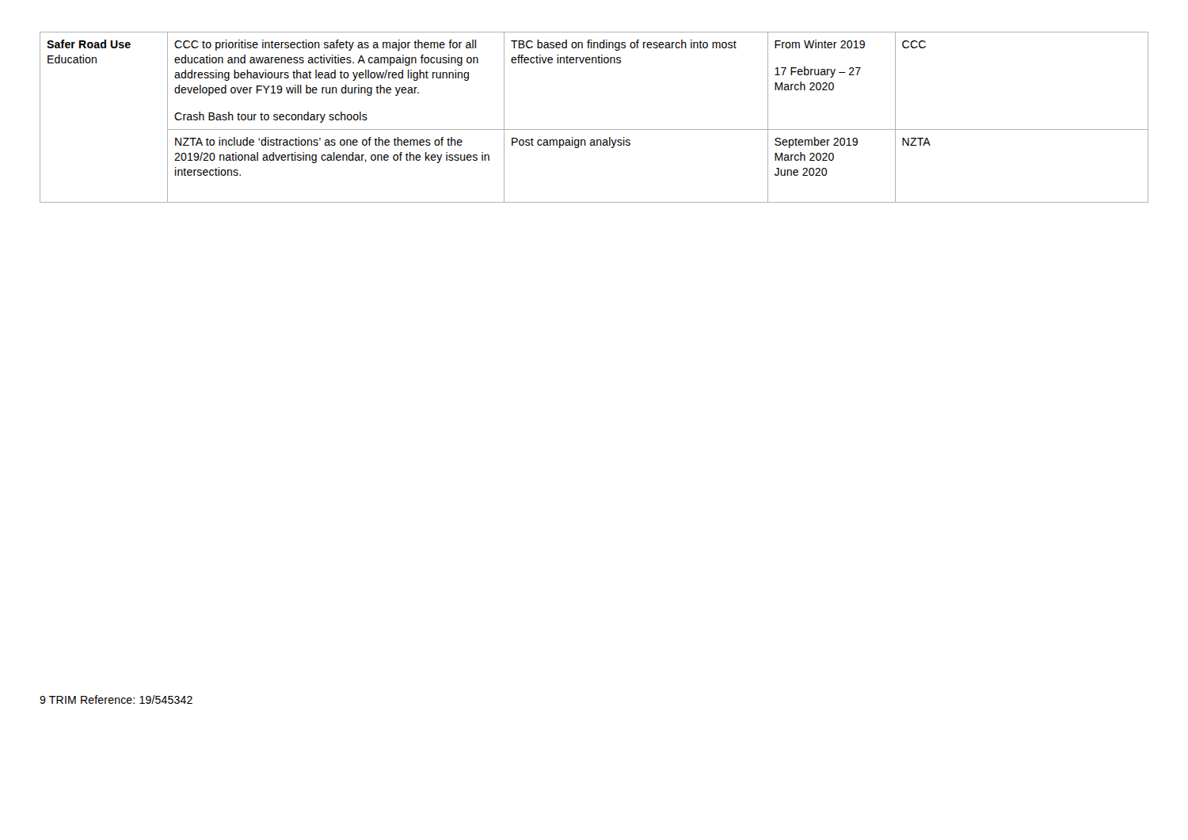| Safer Road Use Education | CCC to prioritise intersection safety as a major theme for all education and awareness activities. A campaign focusing on addressing behaviours that lead to yellow/red light running developed over FY19 will be run during the year. Crash Bash tour to secondary schools | TBC based on findings of research into most effective interventions | From Winter 2019 17 February – 27 March 2020 | CCC |
| NZTA to include ‘distractions’ as one of the themes of the 2019/20 national advertising calendar, one of the key issues in intersections. | Post campaign analysis | September 2019 March 2020 June 2020 | NZTA |
9 TRIM Reference: 19/545342